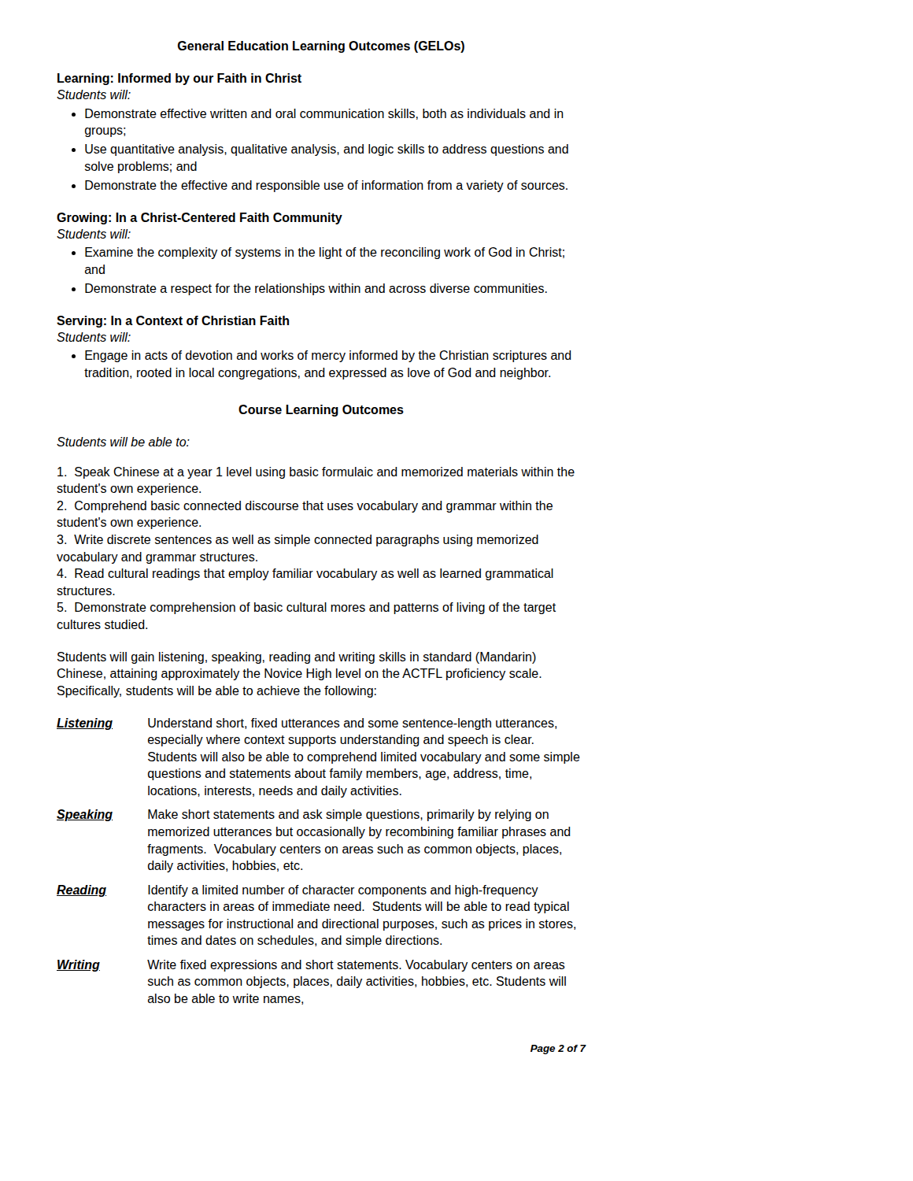General Education Learning Outcomes (GELOs)
Learning: Informed by our Faith in Christ
Students will:
Demonstrate effective written and oral communication skills, both as individuals and in groups;
Use quantitative analysis, qualitative analysis, and logic skills to address questions and solve problems; and
Demonstrate the effective and responsible use of information from a variety of sources.
Growing: In a Christ-Centered Faith Community
Students will:
Examine the complexity of systems in the light of the reconciling work of God in Christ; and
Demonstrate a respect for the relationships within and across diverse communities.
Serving: In a Context of Christian Faith
Students will:
Engage in acts of devotion and works of mercy informed by the Christian scriptures and tradition, rooted in local congregations, and expressed as love of God and neighbor.
Course Learning Outcomes
Students will be able to:
1. Speak Chinese at a year 1 level using basic formulaic and memorized materials within the student's own experience.
2. Comprehend basic connected discourse that uses vocabulary and grammar within the student's own experience.
3. Write discrete sentences as well as simple connected paragraphs using memorized vocabulary and grammar structures.
4. Read cultural readings that employ familiar vocabulary as well as learned grammatical structures.
5. Demonstrate comprehension of basic cultural mores and patterns of living of the target cultures studied.
Students will gain listening, speaking, reading and writing skills in standard (Mandarin) Chinese, attaining approximately the Novice High level on the ACTFL proficiency scale. Specifically, students will be able to achieve the following:
| Listening | Understand short, fixed utterances and some sentence-length utterances, especially where context supports understanding and speech is clear. Students will also be able to comprehend limited vocabulary and some simple questions and statements about family members, age, address, time, locations, interests, needs and daily activities. |
| Speaking | Make short statements and ask simple questions, primarily by relying on memorized utterances but occasionally by recombining familiar phrases and fragments. Vocabulary centers on areas such as common objects, places, daily activities, hobbies, etc. |
| Reading | Identify a limited number of character components and high-frequency characters in areas of immediate need. Students will be able to read typical messages for instructional and directional purposes, such as prices in stores, times and dates on schedules, and simple directions. |
| Writing | Write fixed expressions and short statements. Vocabulary centers on areas such as common objects, places, daily activities, hobbies, etc. Students will also be able to write names, |
Page 2 of 7